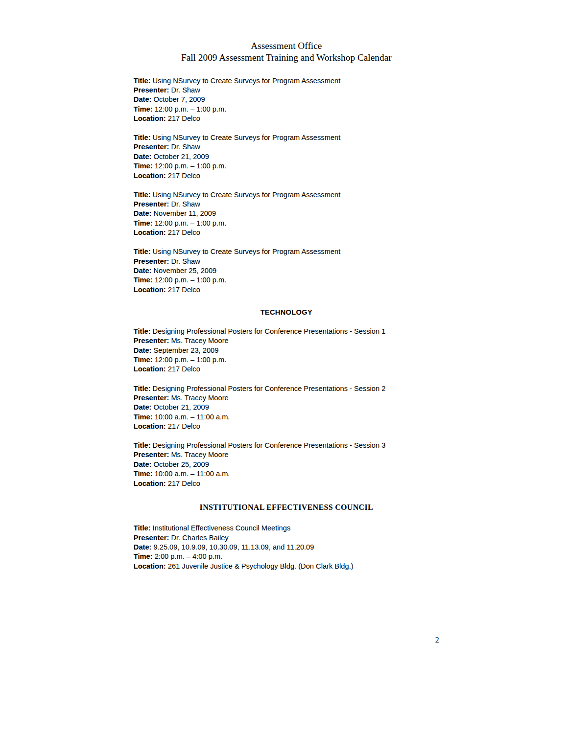Assessment Office Fall 2009 Assessment Training and Workshop Calendar
Title: Using NSurvey to Create Surveys for Program Assessment Presenter: Dr. Shaw Date: October 7, 2009 Time: 12:00 p.m. – 1:00 p.m. Location: 217 Delco
Title: Using NSurvey to Create Surveys for Program Assessment Presenter: Dr. Shaw Date: October 21, 2009 Time: 12:00 p.m. – 1:00 p.m. Location: 217 Delco
Title: Using NSurvey to Create Surveys for Program Assessment Presenter: Dr. Shaw Date: November 11, 2009 Time: 12:00 p.m. – 1:00 p.m. Location: 217 Delco
Title: Using NSurvey to Create Surveys for Program Assessment Presenter: Dr. Shaw Date: November 25, 2009 Time: 12:00 p.m. – 1:00 p.m. Location: 217 Delco
TECHNOLOGY
Title: Designing Professional Posters for Conference Presentations - Session 1 Presenter: Ms. Tracey Moore Date: September 23, 2009 Time: 12:00 p.m. – 1:00 p.m. Location: 217 Delco
Title: Designing Professional Posters for Conference Presentations - Session 2 Presenter: Ms. Tracey Moore Date: October 21, 2009 Time: 10:00 a.m. – 11:00 a.m. Location: 217 Delco
Title: Designing Professional Posters for Conference Presentations - Session 3 Presenter: Ms. Tracey Moore Date: October 25, 2009 Time: 10:00 a.m. – 11:00 a.m. Location: 217 Delco
INSTITUTIONAL EFFECTIVENESS COUNCIL
Title: Institutional Effectiveness Council Meetings Presenter: Dr. Charles Bailey Date: 9.25.09, 10.9.09, 10.30.09, 11.13.09, and 11.20.09 Time: 2:00 p.m. – 4:00 p.m. Location: 261 Juvenile Justice & Psychology Bldg. (Don Clark Bldg.)
2